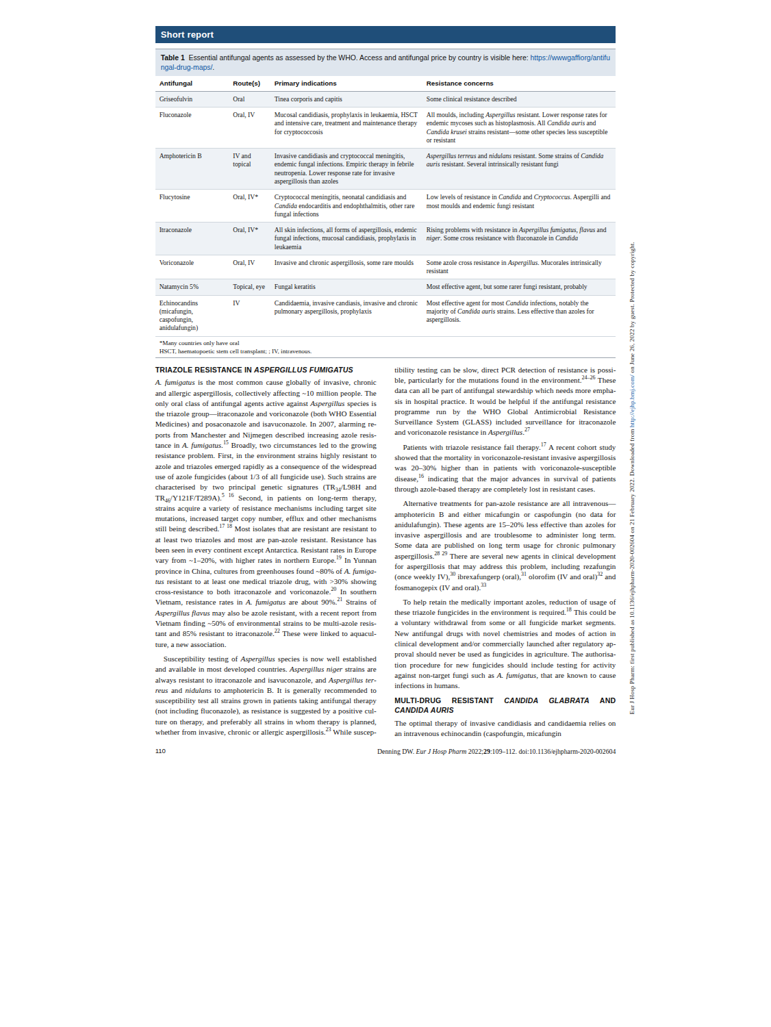Eur J Hosp Pharm: first published as 10.1136/ejhpharm-2020-002604 on 21 February 2022. Downloaded from http://ejhp.bmj.com/ on June 26, 2022 by guest. Protected by copyright.
Short report
Table 1 Essential antifungal agents as assessed by the WHO. Access and antifungal price by country is visible here: https://wwwgaffiorg/antifungal-drug-maps/.
| Antifungal | Route(s) | Primary indications | Resistance concerns |
| --- | --- | --- | --- |
| Griseofulvin | Oral | Tinea corporis and capitis | Some clinical resistance described |
| Fluconazole | Oral, IV | Mucosal candidiasis, prophylaxis in leukaemia, HSCT and intensive care, treatment and maintenance therapy for cryptococcosis | All moulds, including Aspergillus resistant. Lower response rates for endemic mycoses such as histoplasmosis. All Candida auris and Candida krusei strains resistant—some other species less susceptible or resistant |
| Amphotericin B | IV and topical | Invasive candidiasis and cryptococcal meningitis, endemic fungal infections. Empiric therapy in febrile neutropenia. Lower response rate for invasive aspergillosis than azoles | Aspergillus terreus and nidulans resistant. Some strains of Candida auris resistant. Several intrinsically resistant fungi |
| Flucytosine | Oral, IV* | Cryptococcal meningitis, neonatal candidiasis and Candida endocarditis and endophthalmitis, other rare fungal infections | Low levels of resistance in Candida and Cryptococcus . Aspergilli and most moulds and endemic fungi resistant |
| Itraconazole | Oral, IV* | All skin infections, all forms of aspergillosis, endemic fungal infections, mucosal candidiasis, prophylaxis in leukaemia | Rising problems with resistance in Aspergillus fumigatus , flavus and niger . Some cross resistance with fluconazole in Candida |
| Voriconazole | Oral, IV | Invasive and chronic aspergillosis, some rare moulds | Some azole cross resistance in Aspergillus . Mucorales intrinsically resistant |
| Natamycin 5% | Topical, eye | Fungal keratitis | Most effective agent, but some rarer fungi resistant, probably |
| Echinocandins (micafungin, caspofungin, anidulafungin) | IV | Candidaemia, invasive candiasis, invasive and chronic pulmonary aspergillosis, prophylaxis | Most effective agent for most Candida infections, notably the majority of Candida auris strains. Less effective than azoles for aspergillosis. |
*Many countries only have oral
HSCT, haematopoetic stem cell transplant; ; IV, intravenous.
Triazole resistance in Aspergillus fumigatus
A. fumigatus is the most common cause globally of invasive, chronic and allergic aspergillosis, collectively affecting ~10 million people. The only oral class of antifungal agents active against Aspergillus species is the triazole group—itraconazole and voriconazole (both WHO Essential Medicines) and posaconazole and isavuconazole. In 2007, alarming reports from Manchester and Nijmegen described increasing azole resistance in A. fumigatus.15 Broadly, two circumstances led to the growing resistance problem. First, in the environment strains highly resistant to azole and triazoles emerged rapidly as a consequence of the widespread use of azole fungicides (about 1/3 of all fungicide use). Such strains are characterised by two principal genetic signatures (TR34/L98H and TR46/Y121F/T289A).5 16 Second, in patients on long-term therapy, strains acquire a variety of resistance mechanisms including target site mutations, increased target copy number, efflux and other mechanisms still being described.17 18 Most isolates that are resistant are resistant to at least two triazoles and most are pan-azole resistant. Resistance has been seen in every continent except Antarctica. Resistant rates in Europe vary from ~1–20%, with higher rates in northern Europe.19 In Yunnan province in China, cultures from greenhouses found ~80% of A. fumigatus resistant to at least one medical triazole drug, with >30% showing cross-resistance to both itraconazole and voriconazole.20 In southern Vietnam, resistance rates in A. fumigatus are about 90%.21 Strains of Aspergillus flavus may also be azole resistant, with a recent report from Vietnam finding ~50% of environmental strains to be multi-azole resistant and 85% resistant to itraconazole.22 These were linked to aquaculture, a new association.
Susceptibility testing of Aspergillus species is now well established and available in most developed countries. Aspergillus niger strains are always resistant to itraconazole and isavuconazole, and Aspergillus terreus and nidulans to amphotericin B. It is generally recommended to susceptibility test all strains grown in patients taking antifungal therapy (not including fluconazole), as resistance is suggested by a positive culture on therapy, and preferably all strains in whom therapy is planned, whether from invasive, chronic or allergic aspergillosis.23 While susceptibility testing can be slow, direct PCR detection of resistance is possible, particularly for the mutations found in the environment.24–26 These data can all be part of antifungal stewardship which needs more emphasis in hospital practice. It would be helpful if the antifungal resistance programme run by the WHO Global Antimicrobial Resistance Surveillance System (GLASS) included surveillance for itraconazole and voriconazole resistance in Aspergillus.27
Patients with triazole resistance fail therapy.17 A recent cohort study showed that the mortality in voriconazole-resistant invasive aspergillosis was 20–30% higher than in patients with voriconazole-susceptible disease,16 indicating that the major advances in survival of patients through azole-based therapy are completely lost in resistant cases.
Alternative treatments for pan-azole resistance are all intravenous—amphotericin B and either micafungin or caspofungin (no data for anidulafungin). These agents are 15–20% less effective than azoles for invasive aspergillosis and are troublesome to administer long term. Some data are published on long term usage for chronic pulmonary aspergillosis.28 29 There are several new agents in clinical development for aspergillosis that may address this problem, including rezafungin (once weekly IV),30 ibrexafungerp (oral),31 olorofim (IV and oral)32 and fosmanogepix (IV and oral).33
To help retain the medically important azoles, reduction of usage of these triazole fungicides in the environment is required.18 This could be a voluntary withdrawal from some or all fungicide market segments. New antifungal drugs with novel chemistries and modes of action in clinical development and/or commercially launched after regulatory approval should never be used as fungicides in agriculture. The authorisation procedure for new fungicides should include testing for activity against non-target fungi such as A. fumigatus, that are known to cause infections in humans.
Multi-drug resistant Candida glabrata and Candida auris
The optimal therapy of invasive candidiasis and candidaemia relies on an intravenous echinocandin (caspofungin, micafungin
110
Denning DW. Eur J Hosp Pharm 2022;29:109–112. doi:10.1136/ejhpharm-2020-002604